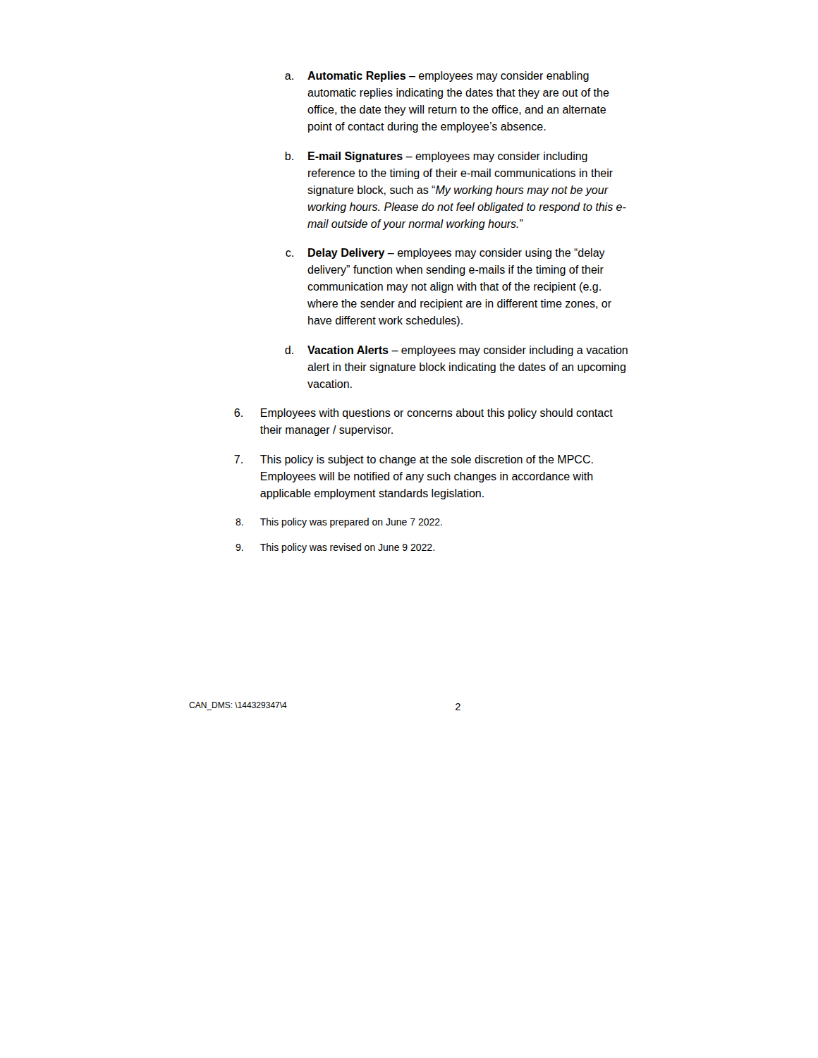Automatic Replies – employees may consider enabling automatic replies indicating the dates that they are out of the office, the date they will return to the office, and an alternate point of contact during the employee’s absence.
E-mail Signatures – employees may consider including reference to the timing of their e-mail communications in their signature block, such as “My working hours may not be your working hours. Please do not feel obligated to respond to this e-mail outside of your normal working hours.”
Delay Delivery – employees may consider using the “delay delivery” function when sending e-mails if the timing of their communication may not align with that of the recipient (e.g. where the sender and recipient are in different time zones, or have different work schedules).
Vacation Alerts – employees may consider including a vacation alert in their signature block indicating the dates of an upcoming vacation.
Employees with questions or concerns about this policy should contact their manager / supervisor.
This policy is subject to change at the sole discretion of the MPCC. Employees will be notified of any such changes in accordance with applicable employment standards legislation.
This policy was prepared on June 7 2022.
This policy was revised on June 9 2022.
CAN_DMS: \144329347\4
2